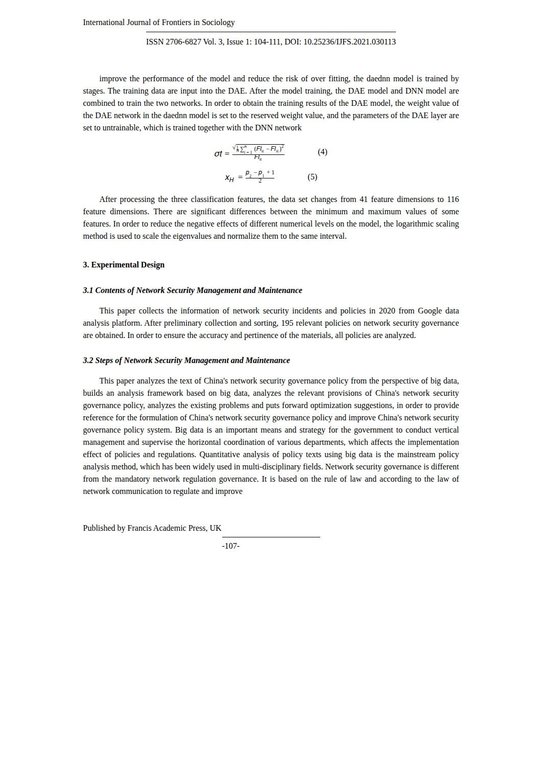International Journal of Frontiers in Sociology
ISSN 2706-6827 Vol. 3, Issue 1: 104-111, DOI: 10.25236/IJFS.2021.030113
improve the performance of the model and reduce the risk of over fitting, the daednn model is trained by stages. The training data are input into the DAE. After the model training, the DAE model and DNN model are combined to train the two networks. In order to obtain the training results of the DAE model, the weight value of the DAE network in the daednn model is set to the reserved weight value, and the parameters of the DAE layer are set to untrainable, which is trained together with the DNN network
σt = 1n ∑ i=1 n ( FIit − FIit ) 2 FIit (4)
xH = p2 − p1 + 1 2 (5)
After processing the three classification features, the data set changes from 41 feature dimensions to 116 feature dimensions. There are significant differences between the minimum and maximum values of some features. In order to reduce the negative effects of different numerical levels on the model, the logarithmic scaling method is used to scale the eigenvalues and normalize them to the same interval.
3. Experimental Design
3.1 Contents of Network Security Management and Maintenance
This paper collects the information of network security incidents and policies in 2020 from Google data analysis platform. After preliminary collection and sorting, 195 relevant policies on network security governance are obtained. In order to ensure the accuracy and pertinence of the materials, all policies are analyzed.
3.2 Steps of Network Security Management and Maintenance
This paper analyzes the text of China's network security governance policy from the perspective of big data, builds an analysis framework based on big data, analyzes the relevant provisions of China's network security governance policy, analyzes the existing problems and puts forward optimization suggestions, in order to provide reference for the formulation of China's network security governance policy and improve China's network security governance policy system. Big data is an important means and strategy for the government to conduct vertical management and supervise the horizontal coordination of various departments, which affects the implementation effect of policies and regulations. Quantitative analysis of policy texts using big data is the mainstream policy analysis method, which has been widely used in multi-disciplinary fields. Network security governance is different from the mandatory network regulation governance. It is based on the rule of law and according to the law of network communication to regulate and improve
Published by Francis Academic Press, UK
-107-